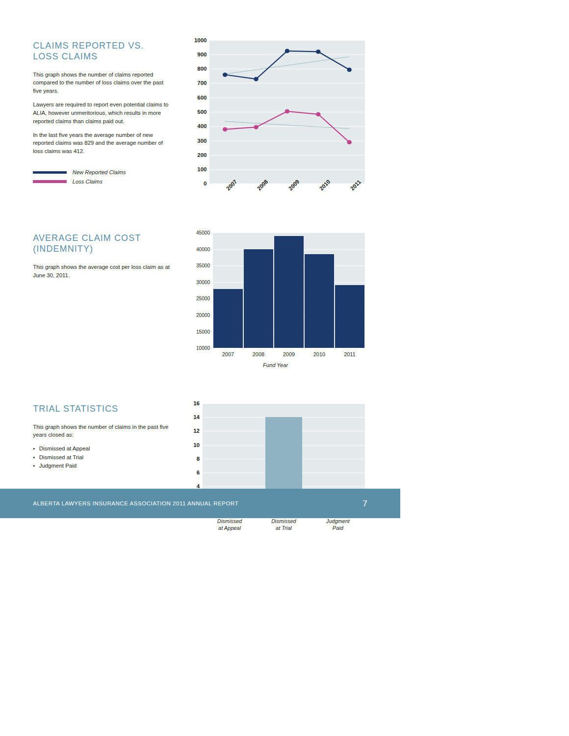Claims Reported vs. Loss Claims
This graph shows the number of claims reported compared to the number of loss claims over the past five years.
Lawyers are required to report even potential claims to ALIA, however unmeritorious, which results in more reported claims than claims paid out.
In the last five years the average number of new reported claims was 829 and the average number of loss claims was 412.
New Reported Claims
Loss Claims
1000 900 800 700 600 500 400 300 200 100 0
2007 2008 2009 2010 2011
Average Claim Cost
(Indemnity)
This graph shows the average cost per loss claim as at June 30, 2011.
45000 40000 35000 30000 25000 20000 15000 10000
2007 2008 2009 2010 2011
Fund Year
Trial Statistics
This graph shows the number of claims in the past five years closed as:
Dismissed at Appeal
Dismissed at Trial
Judgment Paid
16 14 12 10 8 6 4 2 0
Dismissed
at Appeal Dismissed
at Trial Judgment
Paid
Alberta Lawyers Insurance Association 2011 Annual Report
7